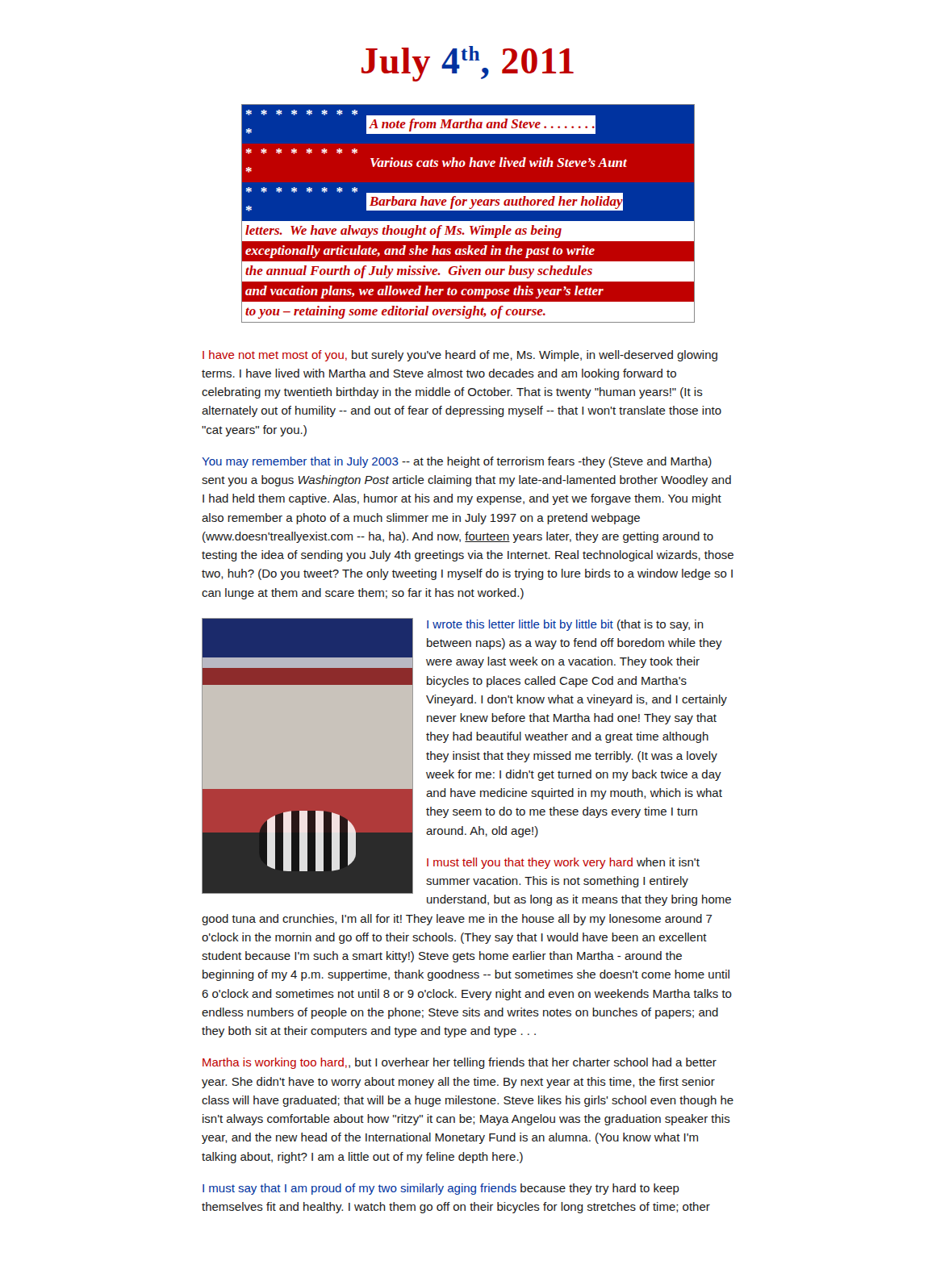July 4 th, 2011
* * * * * * * * *A note from Martha and Steve . . . . . . . . * * * * * * * * *Various cats who have lived with Steve’s Aunt * * * * * * * * *Barbara have for years authored her holiday letters. We have always thought of Ms. Wimple as being exceptionally articulate, and she has asked in the past to write the annual Fourth of July missive. Given our busy schedules and vacation plans, we allowed her to compose this year’s letter to you – retaining some editorial oversight, of course.
I have not met most of you, but surely you've heard of me, Ms. Wimple, in well-deserved glowing terms. I have lived with Martha and Steve almost two decades and am looking forward to celebrating my twentieth birthday in the middle of October. That is twenty "human years!" (It is alternately out of humility -- and out of fear of depressing myself -- that I won't translate those into "cat years" for you.)
You may remember that in July 2003 -- at the height of terrorism fears -they (Steve and Martha) sent you a bogus Washington Post article claiming that my late-and-lamented brother Woodley and I had held them captive. Alas, humor at his and my expense, and yet we forgave them. You might also remember a photo of a much slimmer me in July 1997 on a pretend webpage (www.doesn'treallyexist.com -- ha, ha). And now, fourteen years later, they are getting around to testing the idea of sending you July 4th greetings via the Internet. Real technological wizards, those two, huh? (Do you tweet? The only tweeting I myself do is trying to lure birds to a window ledge so I can lunge at them and scare them; so far it has not worked.)
I wrote this letter little bit by little bit (that is to say, in between naps) as a way to fend off boredom while they were away last week on a vacation. They took their bicycles to places called Cape Cod and Martha's Vineyard. I don't know what a vineyard is, and I certainly never knew before that Martha had one! They say that they had beautiful weather and a great time although they insist that they missed me terribly. (It was a lovely week for me: I didn't get turned on my back twice a day and have medicine squirted in my mouth, which is what they seem to do to me these days every time I turn around. Ah, old age!)
I must tell you that they work very hard when it isn't summer vacation. This is not something I entirely understand, but as long as it means that they bring home good tuna and crunchies, I'm all for it! They leave me in the house all by my lonesome around 7 o'clock in the mornin and go off to their schools. (They say that I would have been an excellent student because I'm such a smart kitty!) Steve gets home earlier than Martha - around the beginning of my 4 p.m. suppertime, thank goodness -- but sometimes she doesn't come home until 6 o'clock and sometimes not until 8 or 9 o'clock. Every night and even on weekends Martha talks to endless numbers of people on the phone; Steve sits and writes notes on bunches of papers; and they both sit at their computers and type and type and type . . .
Martha is working too hard,, but I overhear her telling friends that her charter school had a better year. She didn't have to worry about money all the time. By next year at this time, the first senior class will have graduated; that will be a huge milestone. Steve likes his girls' school even though he isn't always comfortable about how "ritzy" it can be; Maya Angelou was the graduation speaker this year, and the new head of the International Monetary Fund is an alumna. (You know what I'm talking about, right? I am a little out of my feline depth here.)
I must say that I am proud of my two similarly aging friends because they try hard to keep themselves fit and healthy. I watch them go off on their bicycles for long stretches of time; other